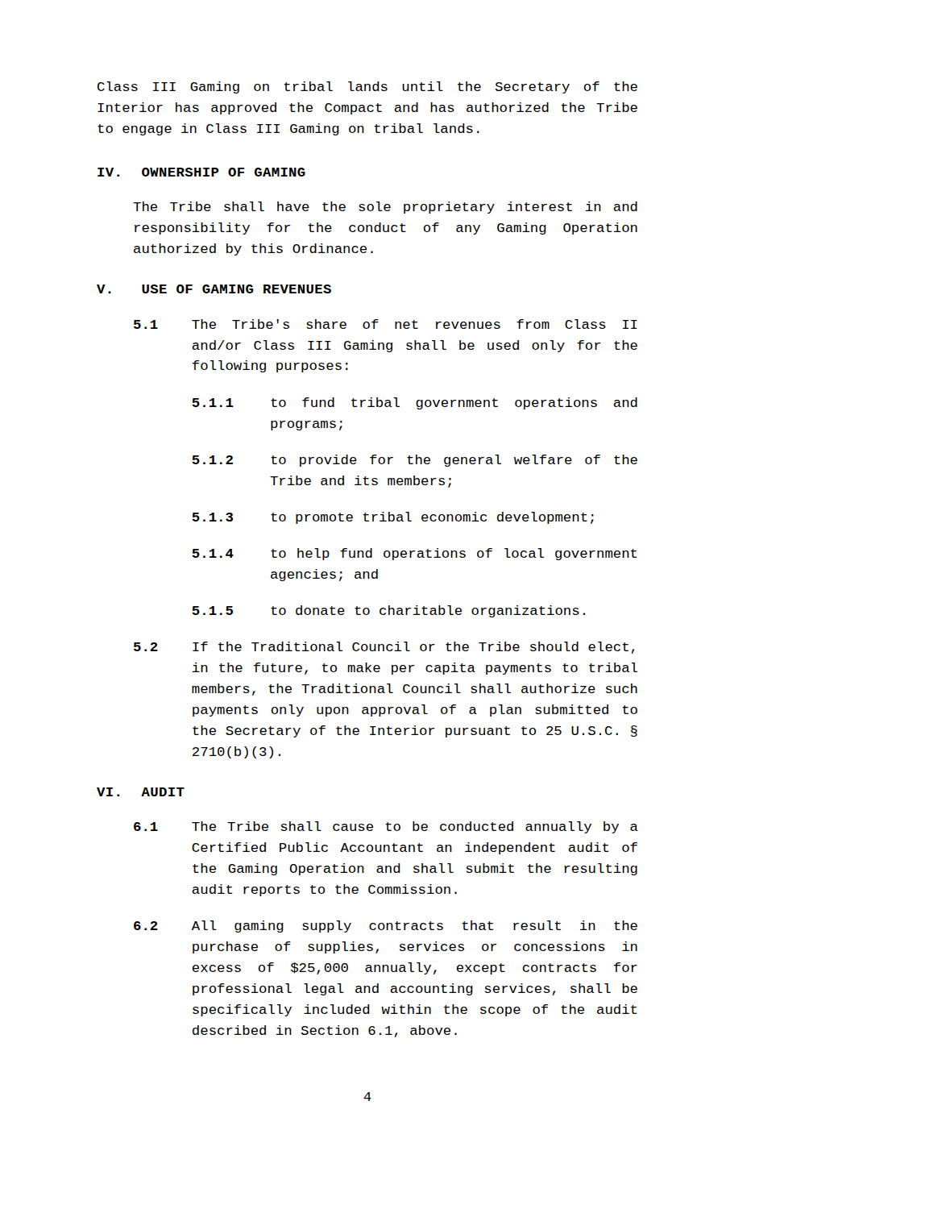Class III Gaming on tribal lands until the Secretary of the Interior has approved the Compact and has authorized the Tribe to engage in Class III Gaming on tribal lands.
IV. OWNERSHIP OF GAMING
The Tribe shall have the sole proprietary interest in and responsibility for the conduct of any Gaming Operation authorized by this Ordinance.
V. USE OF GAMING REVENUES
5.1
The Tribe's share of net revenues from Class II and/or Class III Gaming shall be used only for the following purposes:
5.1.1
to fund tribal government operations and programs;
5.1.2
to provide for the general welfare of the Tribe and its members;
5.1.3
to promote tribal economic development;
5.1.4
to help fund operations of local government agencies; and
5.1.5
to donate to charitable organizations.
5.2
If the Traditional Council or the Tribe should elect, in the future, to make per capita payments to tribal members, the Traditional Council shall authorize such payments only upon approval of a plan submitted to the Secretary of the Interior pursuant to 25 U.S.C. § 2710(b)(3).
VI. AUDIT
6.1
The Tribe shall cause to be conducted annually by a Certified Public Accountant an independent audit of the Gaming Operation and shall submit the resulting audit reports to the Commission.
6.2
All gaming supply contracts that result in the purchase of supplies, services or concessions in excess of $25,000 annually, except contracts for professional legal and accounting services, shall be specifically included within the scope of the audit described in Section 6.1, above.
4